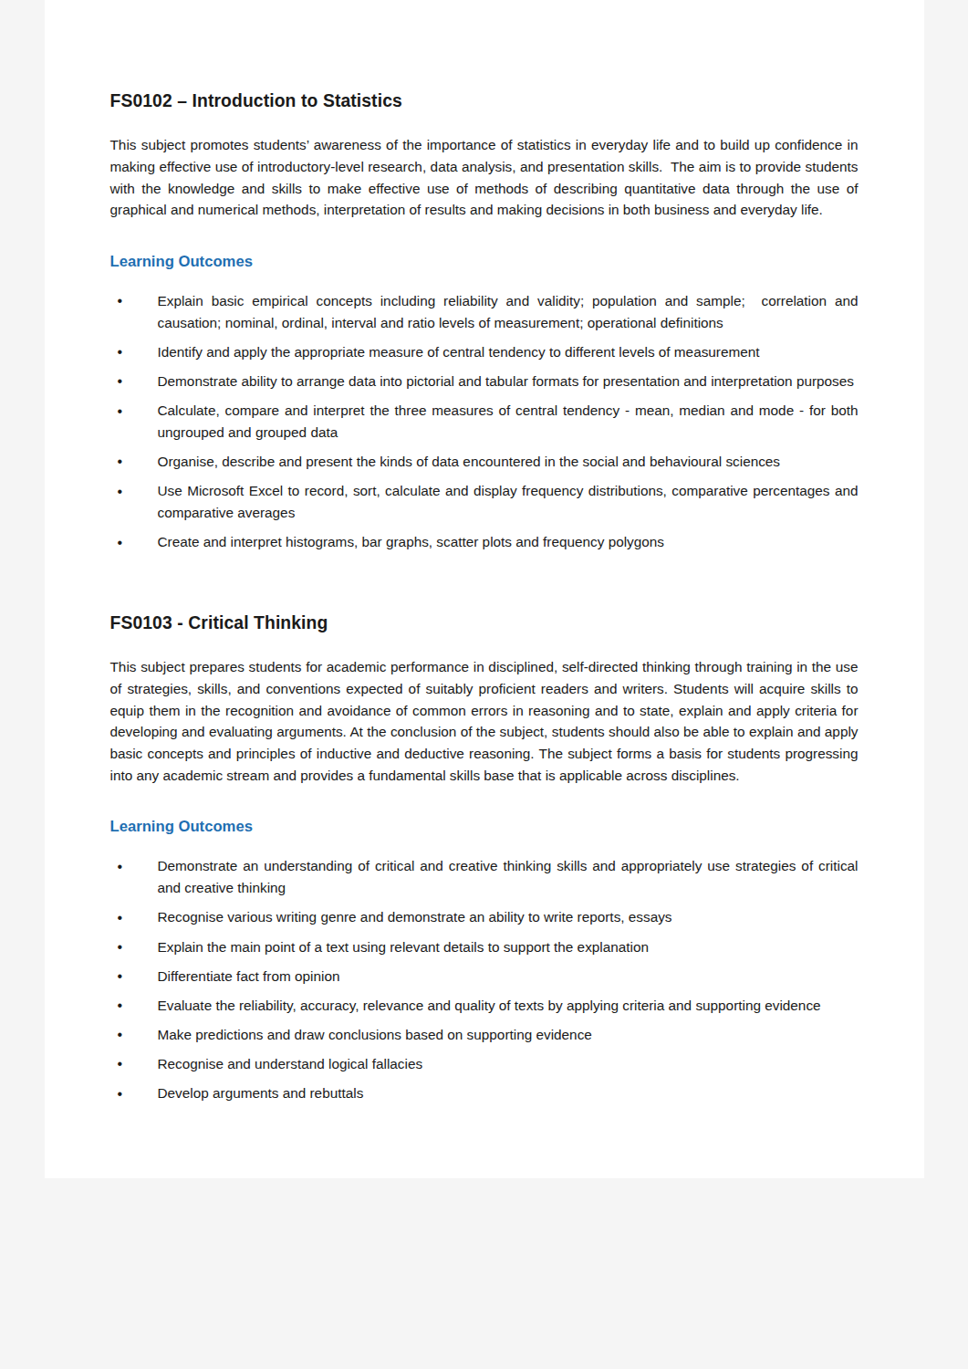FS0102 – Introduction to Statistics
This subject promotes students’ awareness of the importance of statistics in everyday life and to build up confidence in making effective use of introductory-level research, data analysis, and presentation skills. The aim is to provide students with the knowledge and skills to make effective use of methods of describing quantitative data through the use of graphical and numerical methods, interpretation of results and making decisions in both business and everyday life.
Learning Outcomes
Explain basic empirical concepts including reliability and validity; population and sample; correlation and causation; nominal, ordinal, interval and ratio levels of measurement; operational definitions
Identify and apply the appropriate measure of central tendency to different levels of measurement
Demonstrate ability to arrange data into pictorial and tabular formats for presentation and interpretation purposes
Calculate, compare and interpret the three measures of central tendency - mean, median and mode - for both ungrouped and grouped data
Organise, describe and present the kinds of data encountered in the social and behavioural sciences
Use Microsoft Excel to record, sort, calculate and display frequency distributions, comparative percentages and comparative averages
Create and interpret histograms, bar graphs, scatter plots and frequency polygons
FS0103 - Critical Thinking
This subject prepares students for academic performance in disciplined, self-directed thinking through training in the use of strategies, skills, and conventions expected of suitably proficient readers and writers. Students will acquire skills to equip them in the recognition and avoidance of common errors in reasoning and to state, explain and apply criteria for developing and evaluating arguments. At the conclusion of the subject, students should also be able to explain and apply basic concepts and principles of inductive and deductive reasoning. The subject forms a basis for students progressing into any academic stream and provides a fundamental skills base that is applicable across disciplines.
Learning Outcomes
Demonstrate an understanding of critical and creative thinking skills and appropriately use strategies of critical and creative thinking
Recognise various writing genre and demonstrate an ability to write reports, essays
Explain the main point of a text using relevant details to support the explanation
Differentiate fact from opinion
Evaluate the reliability, accuracy, relevance and quality of texts by applying criteria and supporting evidence
Make predictions and draw conclusions based on supporting evidence
Recognise and understand logical fallacies
Develop arguments and rebuttals